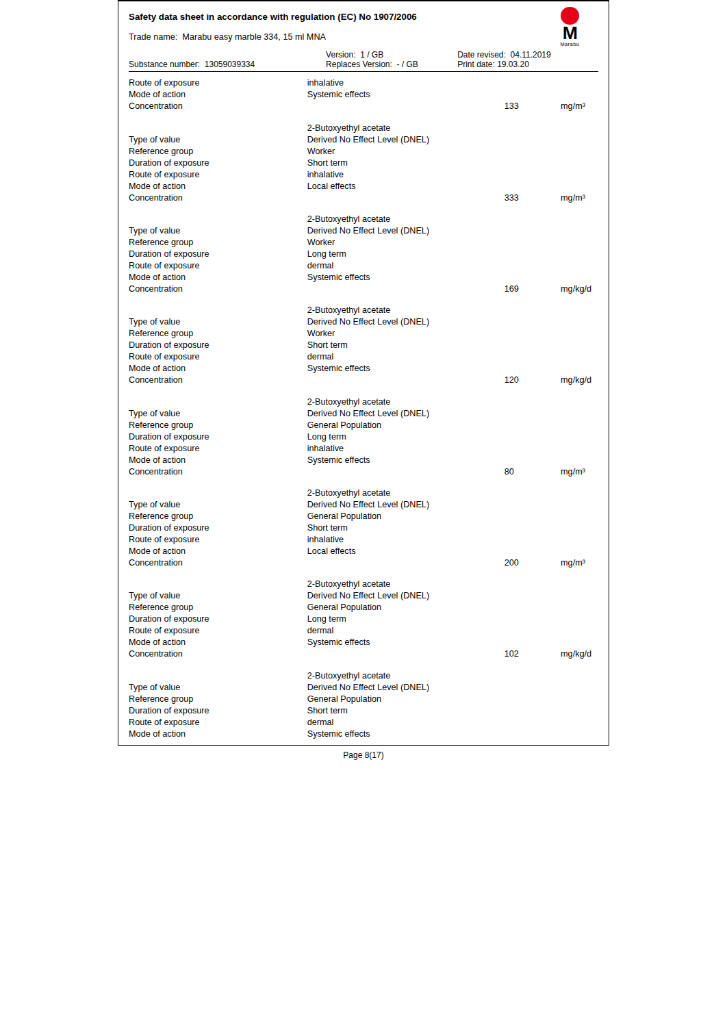M
Marabu
Safety data sheet in accordance with regulation (EC) No 1907/2006
Trade name: Marabu easy marble 334, 15 ml MNA
| | Version: 1 / GB | Date revised: 04.11.2019 |
| Substance number: 13059039334 | Replaces Version: - / GB | Print date: 19.03.20 |
| Route of exposure | inhalative | | |
| Mode of action | Systemic effects | | |
| Concentration | | 133 | mg/m³ |
| | 2-Butoxyethyl acetate | | |
| Type of value | Derived No Effect Level (DNEL) | | |
| Reference group | Worker | | |
| Duration of exposure | Short term | | |
| Route of exposure | inhalative | | |
| Mode of action | Local effects | | |
| Concentration | | 333 | mg/m³ |
| | 2-Butoxyethyl acetate | | |
| Type of value | Derived No Effect Level (DNEL) | | |
| Reference group | Worker | | |
| Duration of exposure | Long term | | |
| Route of exposure | dermal | | |
| Mode of action | Systemic effects | | |
| Concentration | | 169 | mg/kg/d |
| | 2-Butoxyethyl acetate | | |
| Type of value | Derived No Effect Level (DNEL) | | |
| Reference group | Worker | | |
| Duration of exposure | Short term | | |
| Route of exposure | dermal | | |
| Mode of action | Systemic effects | | |
| Concentration | | 120 | mg/kg/d |
| | 2-Butoxyethyl acetate | | |
| Type of value | Derived No Effect Level (DNEL) | | |
| Reference group | General Population | | |
| Duration of exposure | Long term | | |
| Route of exposure | inhalative | | |
| Mode of action | Systemic effects | | |
| Concentration | | 80 | mg/m³ |
| | 2-Butoxyethyl acetate | | |
| Type of value | Derived No Effect Level (DNEL) | | |
| Reference group | General Population | | |
| Duration of exposure | Short term | | |
| Route of exposure | inhalative | | |
| Mode of action | Local effects | | |
| Concentration | | 200 | mg/m³ |
| | 2-Butoxyethyl acetate | | |
| Type of value | Derived No Effect Level (DNEL) | | |
| Reference group | General Population | | |
| Duration of exposure | Long term | | |
| Route of exposure | dermal | | |
| Mode of action | Systemic effects | | |
| Concentration | | 102 | mg/kg/d |
| | 2-Butoxyethyl acetate | | |
| Type of value | Derived No Effect Level (DNEL) | | |
| Reference group | General Population | | |
| Duration of exposure | Short term | | |
| Route of exposure | dermal | | |
| Mode of action | Systemic effects | | |
Page 8(17)